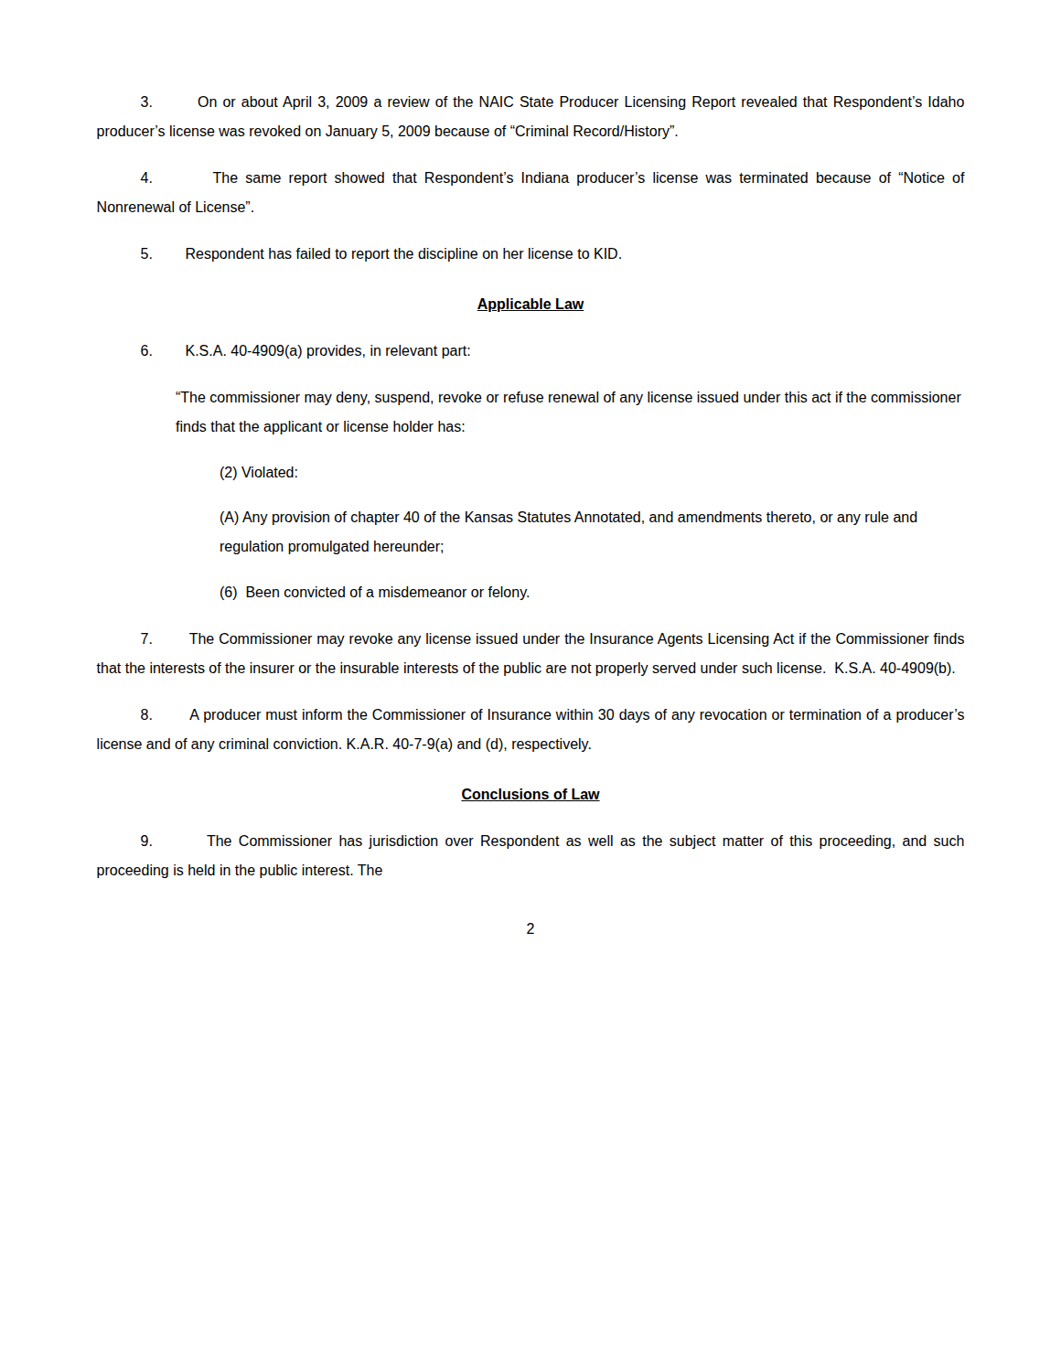3. On or about April 3, 2009 a review of the NAIC State Producer Licensing Report revealed that Respondent’s Idaho producer’s license was revoked on January 5, 2009 because of “Criminal Record/History”.
4. The same report showed that Respondent’s Indiana producer’s license was terminated because of “Notice of Nonrenewal of License”.
5. Respondent has failed to report the discipline on her license to KID.
Applicable Law
6. K.S.A. 40-4909(a) provides, in relevant part:
“The commissioner may deny, suspend, revoke or refuse renewal of any license issued under this act if the commissioner finds that the applicant or license holder has:
(2) Violated:
(A) Any provision of chapter 40 of the Kansas Statutes Annotated, and amendments thereto, or any rule and regulation promulgated hereunder;
(6) Been convicted of a misdemeanor or felony.
7. The Commissioner may revoke any license issued under the Insurance Agents Licensing Act if the Commissioner finds that the interests of the insurer or the insurable interests of the public are not properly served under such license. K.S.A. 40-4909(b).
8. A producer must inform the Commissioner of Insurance within 30 days of any revocation or termination of a producer’s license and of any criminal conviction. K.A.R. 40-7-9(a) and (d), respectively.
Conclusions of Law
9. The Commissioner has jurisdiction over Respondent as well as the subject matter of this proceeding, and such proceeding is held in the public interest. The
2